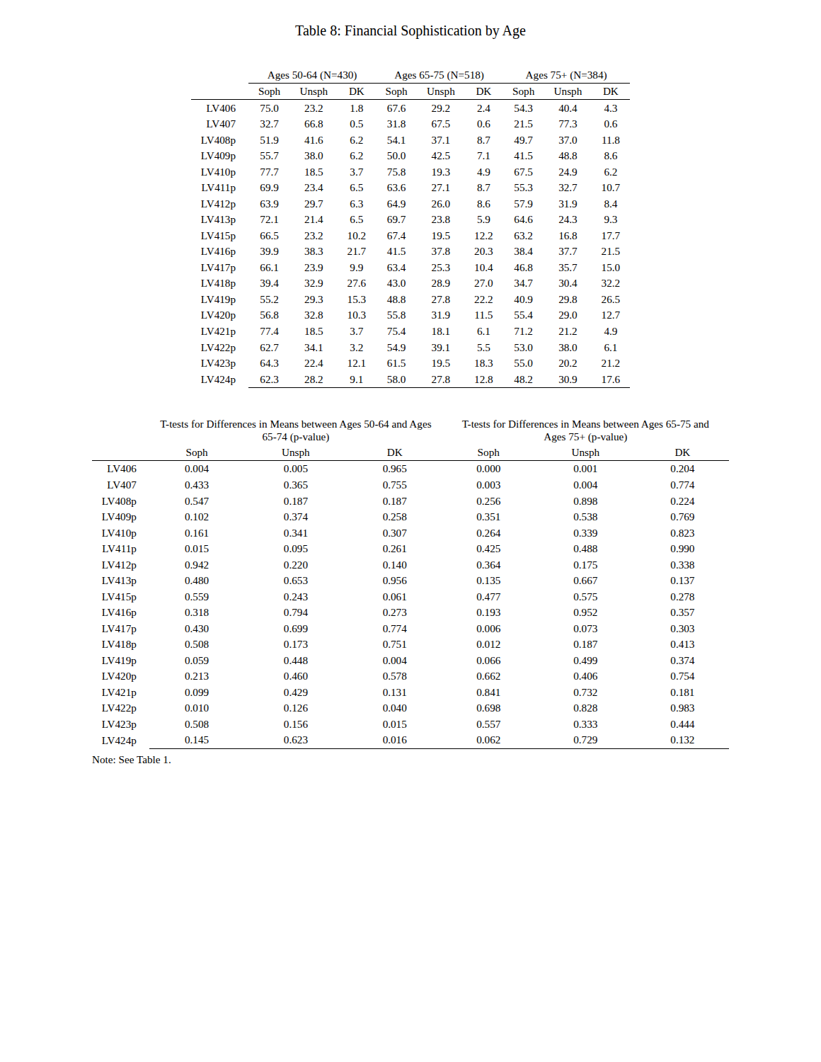Table 8: Financial Sophistication by Age
| | Ages 50-64 (N=430) | Ages 65-75 (N=518) | Ages 75+ (N=384) |
| --- | --- | --- | --- |
| | Soph | Unsph | DK | Soph | Unsph | DK | Soph | Unsph | DK |
| LV406 | 75.0 | 23.2 | 1.8 | 67.6 | 29.2 | 2.4 | 54.3 | 40.4 | 4.3 |
| LV407 | 32.7 | 66.8 | 0.5 | 31.8 | 67.5 | 0.6 | 21.5 | 77.3 | 0.6 |
| LV408p | 51.9 | 41.6 | 6.2 | 54.1 | 37.1 | 8.7 | 49.7 | 37.0 | 11.8 |
| LV409p | 55.7 | 38.0 | 6.2 | 50.0 | 42.5 | 7.1 | 41.5 | 48.8 | 8.6 |
| LV410p | 77.7 | 18.5 | 3.7 | 75.8 | 19.3 | 4.9 | 67.5 | 24.9 | 6.2 |
| LV411p | 69.9 | 23.4 | 6.5 | 63.6 | 27.1 | 8.7 | 55.3 | 32.7 | 10.7 |
| LV412p | 63.9 | 29.7 | 6.3 | 64.9 | 26.0 | 8.6 | 57.9 | 31.9 | 8.4 |
| LV413p | 72.1 | 21.4 | 6.5 | 69.7 | 23.8 | 5.9 | 64.6 | 24.3 | 9.3 |
| LV415p | 66.5 | 23.2 | 10.2 | 67.4 | 19.5 | 12.2 | 63.2 | 16.8 | 17.7 |
| LV416p | 39.9 | 38.3 | 21.7 | 41.5 | 37.8 | 20.3 | 38.4 | 37.7 | 21.5 |
| LV417p | 66.1 | 23.9 | 9.9 | 63.4 | 25.3 | 10.4 | 46.8 | 35.7 | 15.0 |
| LV418p | 39.4 | 32.9 | 27.6 | 43.0 | 28.9 | 27.0 | 34.7 | 30.4 | 32.2 |
| LV419p | 55.2 | 29.3 | 15.3 | 48.8 | 27.8 | 22.2 | 40.9 | 29.8 | 26.5 |
| LV420p | 56.8 | 32.8 | 10.3 | 55.8 | 31.9 | 11.5 | 55.4 | 29.0 | 12.7 |
| LV421p | 77.4 | 18.5 | 3.7 | 75.4 | 18.1 | 6.1 | 71.2 | 21.2 | 4.9 |
| LV422p | 62.7 | 34.1 | 3.2 | 54.9 | 39.1 | 5.5 | 53.0 | 38.0 | 6.1 |
| LV423p | 64.3 | 22.4 | 12.1 | 61.5 | 19.5 | 18.3 | 55.0 | 20.2 | 21.2 |
| LV424p | 62.3 | 28.2 | 9.1 | 58.0 | 27.8 | 12.8 | 48.2 | 30.9 | 17.6 |
| | T-tests for Differences in Means between Ages 50-64 and Ages 65-74 (p-value) | T-tests for Differences in Means between Ages 65-75 and Ages 75+ (p-value) |
| --- | --- | --- |
| | Soph | Unsph | DK | Soph | Unsph | DK |
| LV406 | 0.004 | 0.005 | 0.965 | 0.000 | 0.001 | 0.204 |
| LV407 | 0.433 | 0.365 | 0.755 | 0.003 | 0.004 | 0.774 |
| LV408p | 0.547 | 0.187 | 0.187 | 0.256 | 0.898 | 0.224 |
| LV409p | 0.102 | 0.374 | 0.258 | 0.351 | 0.538 | 0.769 |
| LV410p | 0.161 | 0.341 | 0.307 | 0.264 | 0.339 | 0.823 |
| LV411p | 0.015 | 0.095 | 0.261 | 0.425 | 0.488 | 0.990 |
| LV412p | 0.942 | 0.220 | 0.140 | 0.364 | 0.175 | 0.338 |
| LV413p | 0.480 | 0.653 | 0.956 | 0.135 | 0.667 | 0.137 |
| LV415p | 0.559 | 0.243 | 0.061 | 0.477 | 0.575 | 0.278 |
| LV416p | 0.318 | 0.794 | 0.273 | 0.193 | 0.952 | 0.357 |
| LV417p | 0.430 | 0.699 | 0.774 | 0.006 | 0.073 | 0.303 |
| LV418p | 0.508 | 0.173 | 0.751 | 0.012 | 0.187 | 0.413 |
| LV419p | 0.059 | 0.448 | 0.004 | 0.066 | 0.499 | 0.374 |
| LV420p | 0.213 | 0.460 | 0.578 | 0.662 | 0.406 | 0.754 |
| LV421p | 0.099 | 0.429 | 0.131 | 0.841 | 0.732 | 0.181 |
| LV422p | 0.010 | 0.126 | 0.040 | 0.698 | 0.828 | 0.983 |
| LV423p | 0.508 | 0.156 | 0.015 | 0.557 | 0.333 | 0.444 |
| LV424p | 0.145 | 0.623 | 0.016 | 0.062 | 0.729 | 0.132 |
Note: See Table 1.